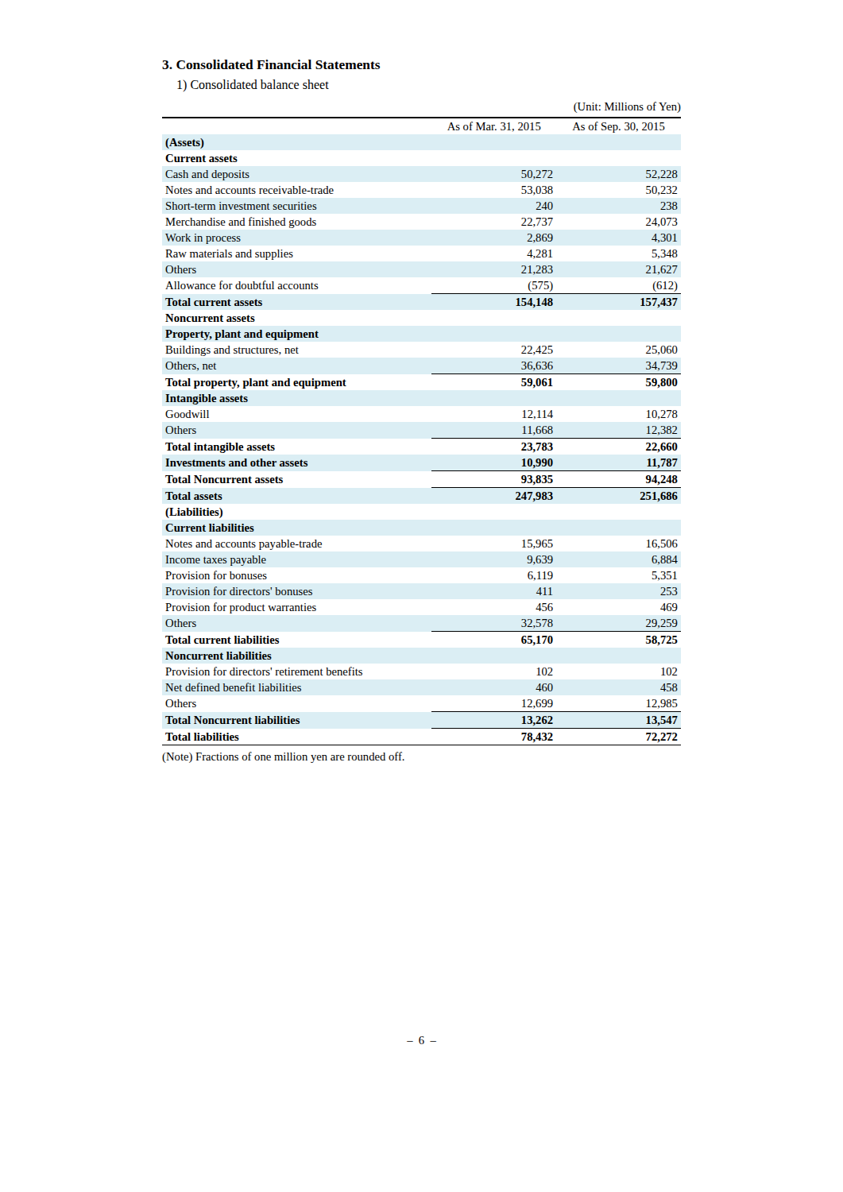3. Consolidated Financial Statements
1) Consolidated balance sheet
(Unit: Millions of Yen)
| | As of Mar. 31, 2015 | As of Sep. 30, 2015 |
| --- | --- | --- |
| (Assets) | | |
| Current assets | | |
| Cash and deposits | 50,272 | 52,228 |
| Notes and accounts receivable-trade | 53,038 | 50,232 |
| Short-term investment securities | 240 | 238 |
| Merchandise and finished goods | 22,737 | 24,073 |
| Work in process | 2,869 | 4,301 |
| Raw materials and supplies | 4,281 | 5,348 |
| Others | 21,283 | 21,627 |
| Allowance for doubtful accounts | (575) | (612) |
| Total current assets | 154,148 | 157,437 |
| Noncurrent assets | | |
| Property, plant and equipment | | |
| Buildings and structures, net | 22,425 | 25,060 |
| Others, net | 36,636 | 34,739 |
| Total property, plant and equipment | 59,061 | 59,800 |
| Intangible assets | | |
| Goodwill | 12,114 | 10,278 |
| Others | 11,668 | 12,382 |
| Total intangible assets | 23,783 | 22,660 |
| Investments and other assets | 10,990 | 11,787 |
| Total Noncurrent assets | 93,835 | 94,248 |
| Total assets | 247,983 | 251,686 |
| (Liabilities) | | |
| Current liabilities | | |
| Notes and accounts payable-trade | 15,965 | 16,506 |
| Income taxes payable | 9,639 | 6,884 |
| Provision for bonuses | 6,119 | 5,351 |
| Provision for directors' bonuses | 411 | 253 |
| Provision for product warranties | 456 | 469 |
| Others | 32,578 | 29,259 |
| Total current liabilities | 65,170 | 58,725 |
| Noncurrent liabilities | | |
| Provision for directors' retirement benefits | 102 | 102 |
| Net defined benefit liabilities | 460 | 458 |
| Others | 12,699 | 12,985 |
| Total Noncurrent liabilities | 13,262 | 13,547 |
| Total liabilities | 78,432 | 72,272 |
(Note) Fractions of one million yen are rounded off.
– 6 –